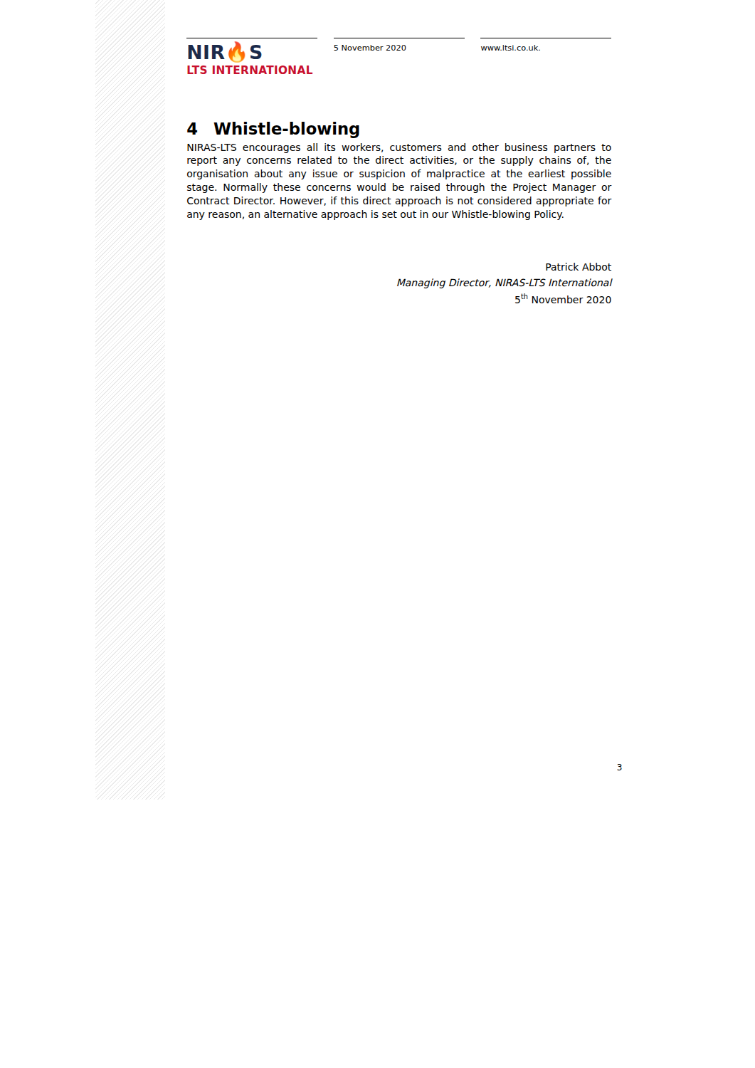NIR🔥S LTS INTERNATIONAL
5 November 2020
www.ltsi.co.uk.
4 Whistle-blowing
NIRAS-LTS encourages all its workers, customers and other business partners to report any concerns related to the direct activities, or the supply chains of, the organisation about any issue or suspicion of malpractice at the earliest possible stage. Normally these concerns would be raised through the Project Manager or Contract Director. However, if this direct approach is not considered appropriate for any reason, an alternative approach is set out in our Whistle-blowing Policy.
Patrick Abbot
Managing Director, NIRAS-LTS International
5th November 2020
3